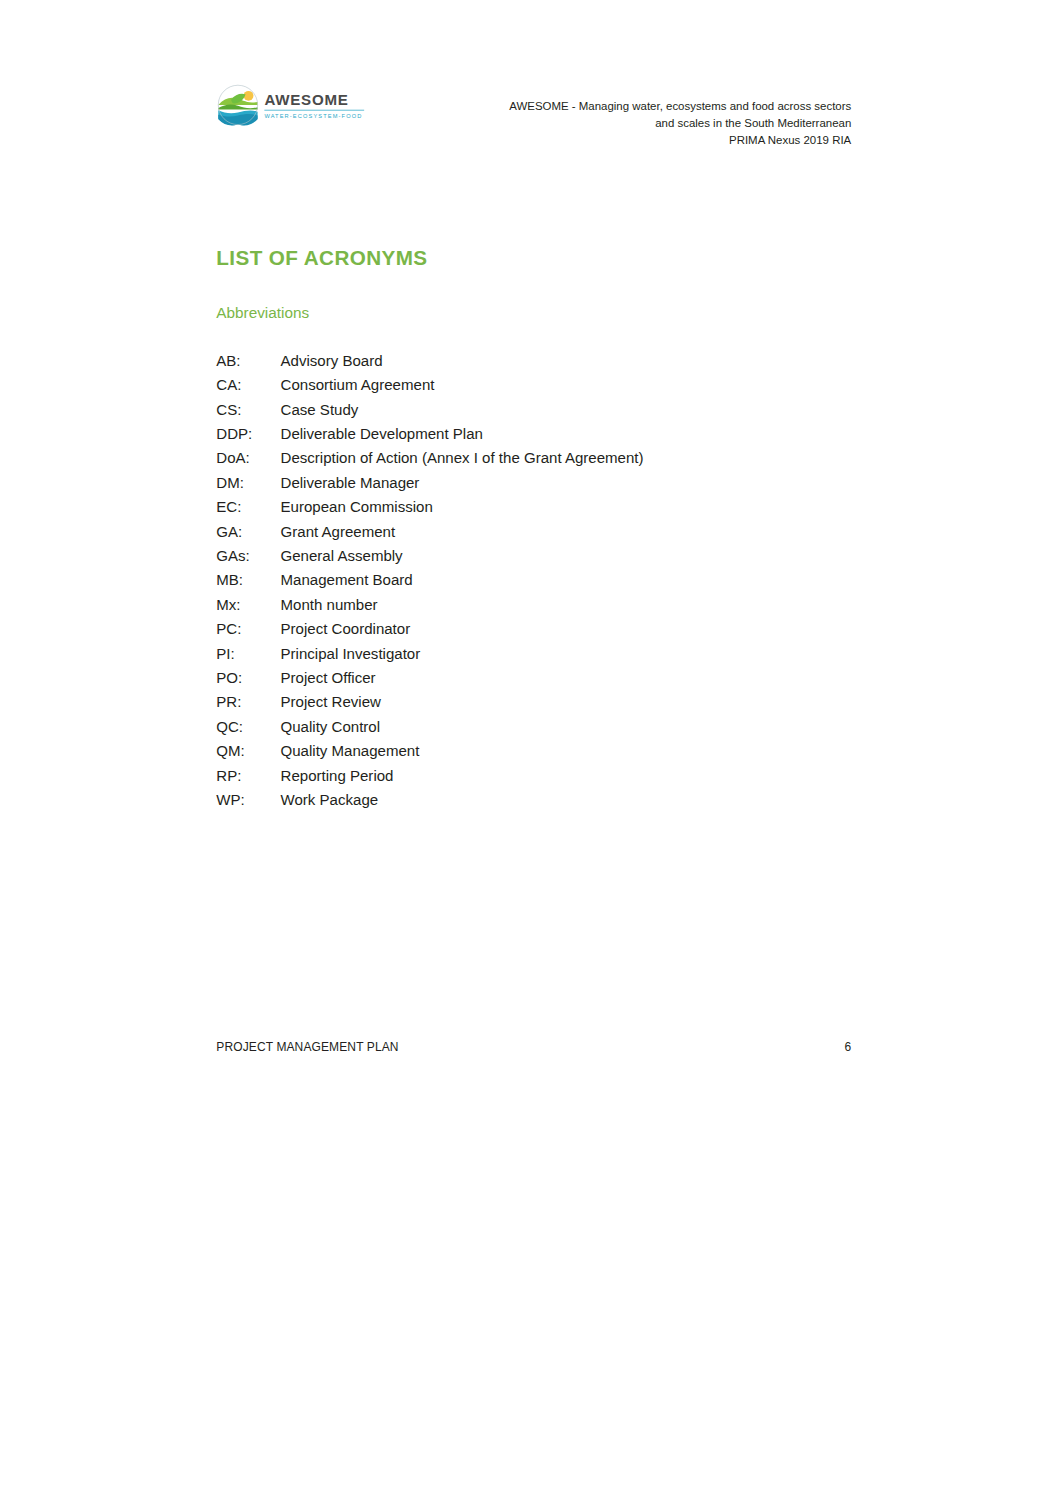AWESOME — Water, Ecosystem, Food AWESOME WATER-ECOSYSTEM-FOOD
AWESOME - Managing water, ecosystems and food across sectors
and scales in the South Mediterranean
PRIMA Nexus 2019 RIA
LIST OF ACRONYMS
Abbreviations
AB:
Advisory Board
CA:
Consortium Agreement
CS:
Case Study
DDP:
Deliverable Development Plan
DoA:
Description of Action (Annex I of the Grant Agreement)
DM:
Deliverable Manager
EC:
European Commission
GA:
Grant Agreement
GAs:
General Assembly
MB:
Management Board
Mx:
Month number
PC:
Project Coordinator
PI:
Principal Investigator
PO:
Project Officer
PR:
Project Review
QC:
Quality Control
QM:
Quality Management
RP:
Reporting Period
WP:
Work Package
PROJECT MANAGEMENT PLAN
6